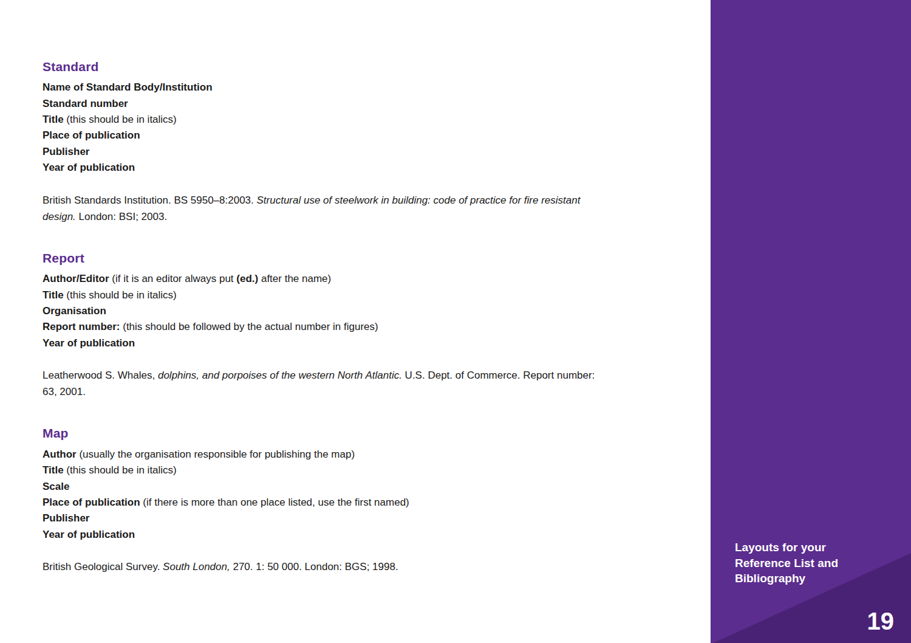Layouts for your
Reference List and
Bibliography
19
Standard
Name of Standard Body/Institution
Standard number
Title (this should be in italics)
Place of publication
Publisher
Year of publication
British Standards Institution. BS 5950–8:2003. Structural use of steelwork in building: code of practice for fire resistant design. London: BSI; 2003.
Report
Author/Editor (if it is an editor always put (ed.) after the name)
Title (this should be in italics)
Organisation
Report number: (this should be followed by the actual number in figures)
Year of publication
Leatherwood S. Whales, dolphins, and porpoises of the western North Atlantic. U.S. Dept. of Commerce. Report number: 63, 2001.
Map
Author (usually the organisation responsible for publishing the map)
Title (this should be in italics)
Scale
Place of publication (if there is more than one place listed, use the first named)
Publisher
Year of publication
British Geological Survey. South London, 270. 1: 50 000. London: BGS; 1998.